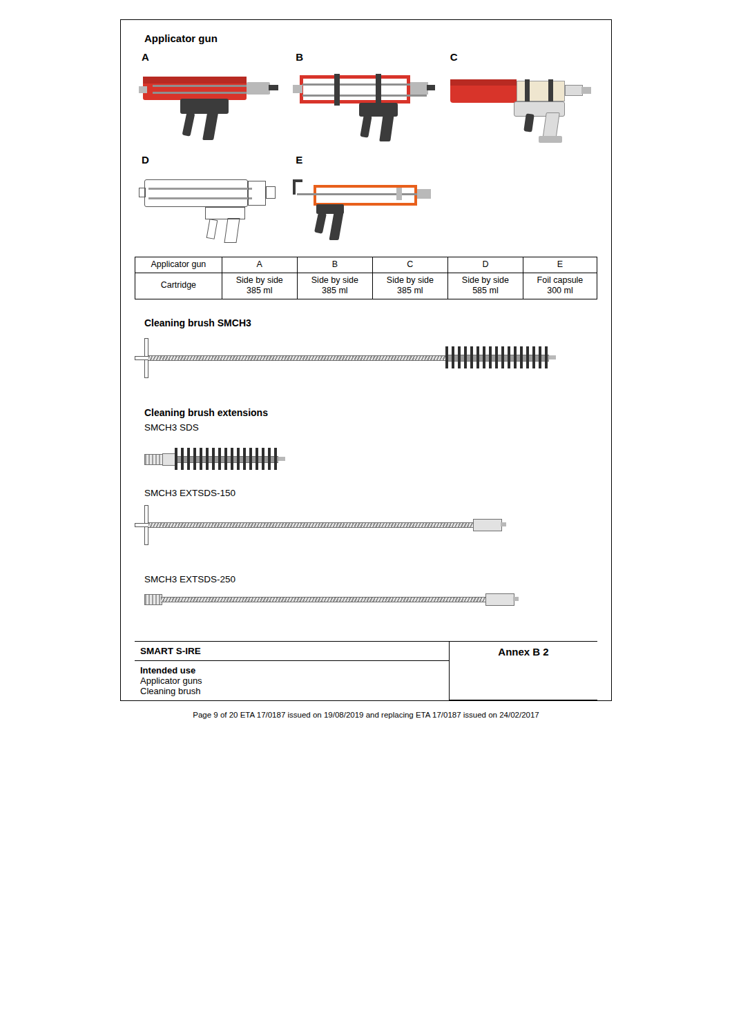Applicator gun
| A | B | C |
| D | E | |
| Applicator gun | A | B | C | D | E |
| --- | --- | --- | --- | --- | --- |
| Cartridge | Side by side 385 ml | Side by side 385 ml | Side by side 385 ml | Side by side 585 ml | Foil capsule 300 ml |
Cleaning brush SMCH3
Cleaning brush extensions
SMCH3 SDS
SMCH3 EXTSDS-150
SMCH3 EXTSDS-250
| SMART S-IRE | Annex B 2 |
| Intended use Applicator guns Cleaning brush |
Page 9 of 20 ETA 17/0187 issued on 19/08/2019 and replacing ETA 17/0187 issued on 24/02/2017